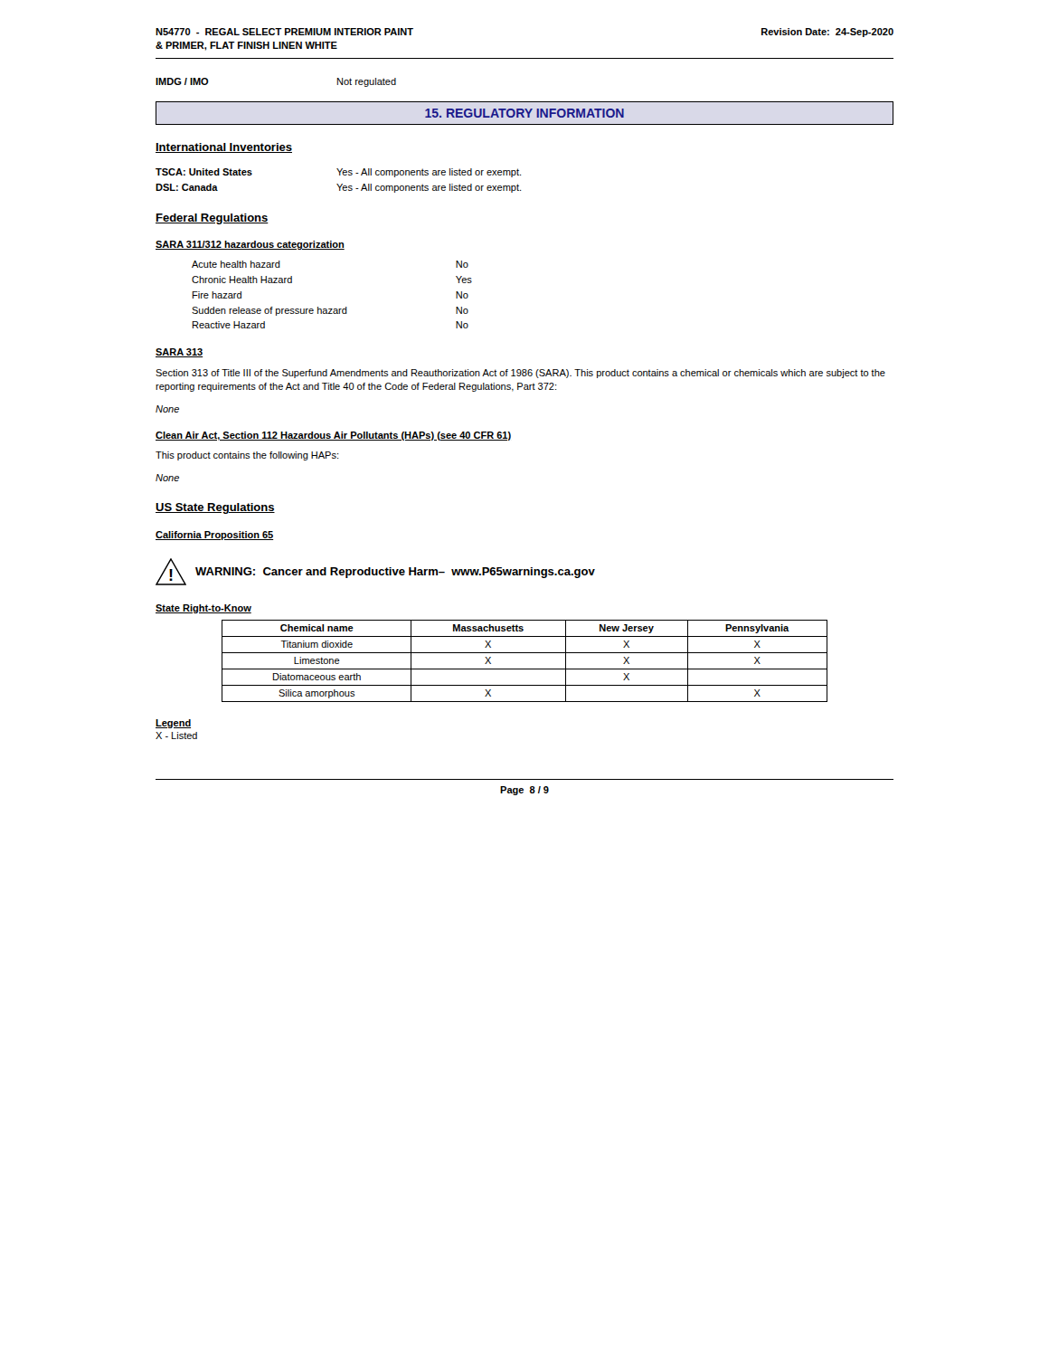N54770 - REGAL SELECT PREMIUM INTERIOR PAINT
& PRIMER, FLAT FINISH LINEN WHITE
Revision Date: 24-Sep-2020
IMDG / IMO
Not regulated
15. REGULATORY INFORMATION
International Inventories
| TSCA: United States | Yes - All components are listed or exempt. |
| DSL: Canada | Yes - All components are listed or exempt. |
Federal Regulations
SARA 311/312 hazardous categorization
| Acute health hazard | No |
| Chronic Health Hazard | Yes |
| Fire hazard | No |
| Sudden release of pressure hazard | No |
| Reactive Hazard | No |
SARA 313
Section 313 of Title III of the Superfund Amendments and Reauthorization Act of 1986 (SARA). This product contains a chemical or chemicals which are subject to the reporting requirements of the Act and Title 40 of the Code of Federal Regulations, Part 372:
None
Clean Air Act, Section 112 Hazardous Air Pollutants (HAPs) (see 40 CFR 61)
This product contains the following HAPs:
None
US State Regulations
California Proposition 65
!
WARNING: Cancer and Reproductive Harm– www.P65warnings.ca.gov
State Right-to-Know
| Chemical name | Massachusetts | New Jersey | Pennsylvania |
| --- | --- | --- | --- |
| Titanium dioxide | X | X | X |
| Limestone | X | X | X |
| Diatomaceous earth | | X | |
| Silica amorphous | X | | X |
Legend
X - Listed
Page 8 / 9